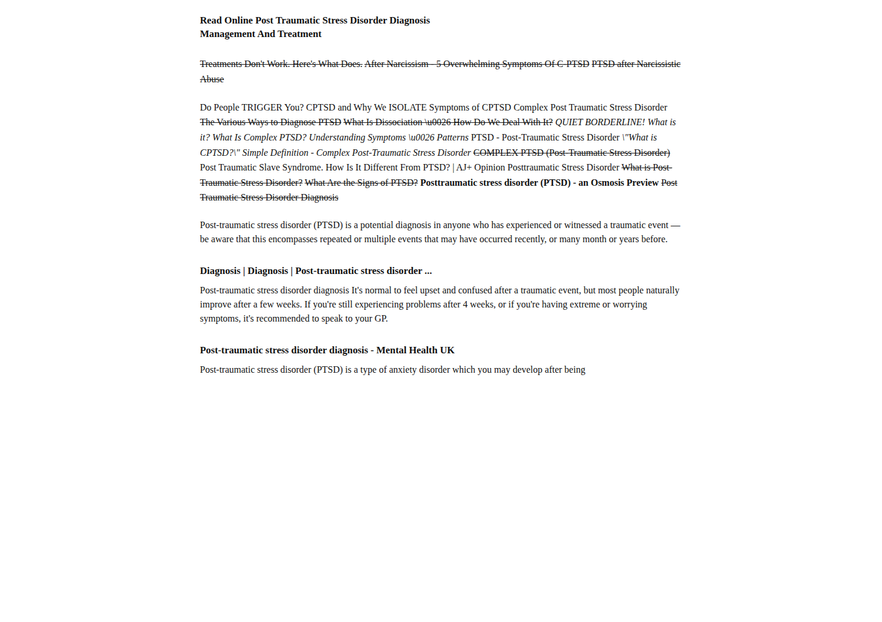Read Online Post Traumatic Stress Disorder Diagnosis Management And Treatment
Treatments Don't Work. Here's What Does. After Narcissism - 5 Overwhelming Symptoms Of C-PTSD PTSD after Narcissistic Abuse
Do People TRIGGER You? CPTSD and Why We ISOLATE Symptoms of CPTSD Complex Post Traumatic Stress Disorder The Various Ways to Diagnose PTSD What Is Dissociation \u0026 How Do We Deal With It? QUIET BORDERLINE! What is it? What Is Complex PTSD? Understanding Symptoms \u0026 Patterns PTSD - Post-Traumatic Stress Disorder \"What is CPTSD?\" Simple Definition - Complex Post-Traumatic Stress Disorder COMPLEX PTSD (Post-Traumatic Stress Disorder) Post Traumatic Slave Syndrome. How Is It Different From PTSD? | AJ+ Opinion Posttraumatic Stress Disorder What is Post-Traumatic Stress Disorder? What Are the Signs of PTSD? Posttraumatic stress disorder (PTSD) - an Osmosis Preview Post Traumatic Stress Disorder Diagnosis
Post-traumatic stress disorder (PTSD) is a potential diagnosis in anyone who has experienced or witnessed a traumatic event — be aware that this encompasses repeated or multiple events that may have occurred recently, or many month or years before.
Diagnosis | Diagnosis | Post-traumatic stress disorder ...
Post-traumatic stress disorder diagnosis It's normal to feel upset and confused after a traumatic event, but most people naturally improve after a few weeks. If you're still experiencing problems after 4 weeks, or if you're having extreme or worrying symptoms, it's recommended to speak to your GP.
Post-traumatic stress disorder diagnosis - Mental Health UK
Post-traumatic stress disorder (PTSD) is a type of anxiety disorder which you may develop after being